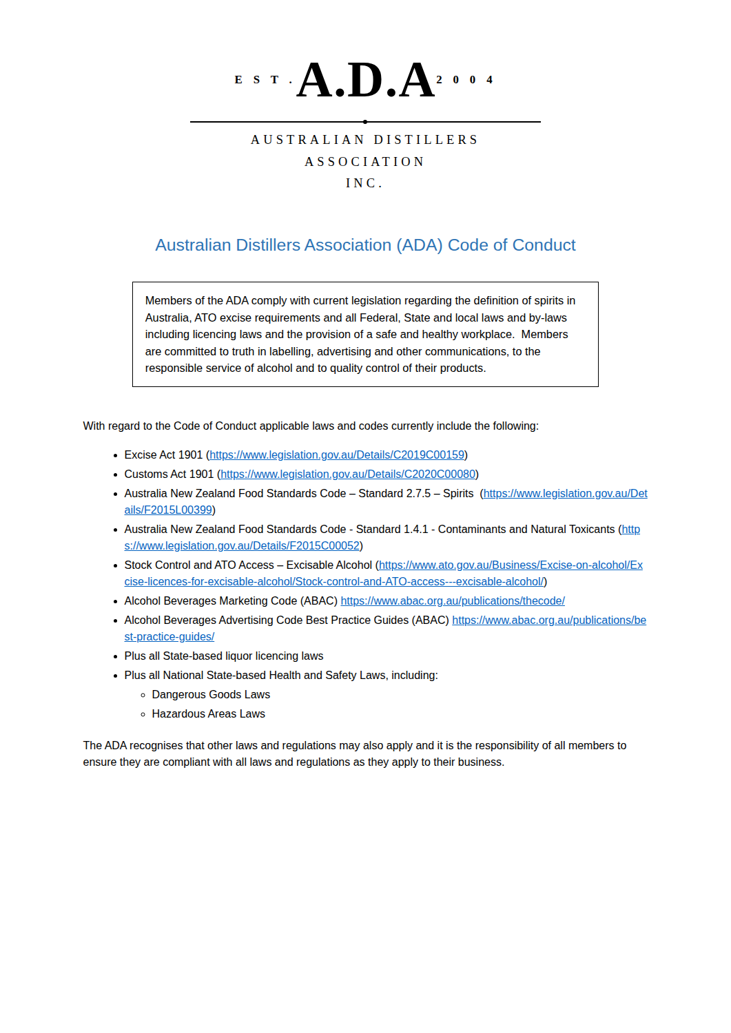E S T . A.D.A 2 0 0 4
AUSTRALIAN DISTILLERS
ASSOCIATION
INC.
Australian Distillers Association (ADA) Code of Conduct
Members of the ADA comply with current legislation regarding the definition of spirits in Australia, ATO excise requirements and all Federal, State and local laws and by-laws including licencing laws and the provision of a safe and healthy workplace. Members are committed to truth in labelling, advertising and other communications, to the responsible service of alcohol and to quality control of their products.
With regard to the Code of Conduct applicable laws and codes currently include the following:
Excise Act 1901 (https://www.legislation.gov.au/Details/C2019C00159)
Customs Act 1901 (https://www.legislation.gov.au/Details/C2020C00080)
Australia New Zealand Food Standards Code – Standard 2.7.5 – Spirits (https://www.legislation.gov.au/Details/F2015L00399)
Australia New Zealand Food Standards Code - Standard 1.4.1 - Contaminants and Natural Toxicants (https://www.legislation.gov.au/Details/F2015C00052)
Stock Control and ATO Access – Excisable Alcohol (https://www.ato.gov.au/Business/Excise-on-alcohol/Excise-licences-for-excisable-alcohol/Stock-control-and-ATO-access---excisable-alcohol/)
Alcohol Beverages Marketing Code (ABAC) https://www.abac.org.au/publications/thecode/
Alcohol Beverages Advertising Code Best Practice Guides (ABAC) https://www.abac.org.au/publications/best-practice-guides/
Plus all State-based liquor licencing laws
Plus all National State-based Health and Safety Laws, including:
Dangerous Goods Laws
Hazardous Areas Laws
The ADA recognises that other laws and regulations may also apply and it is the responsibility of all members to ensure they are compliant with all laws and regulations as they apply to their business.